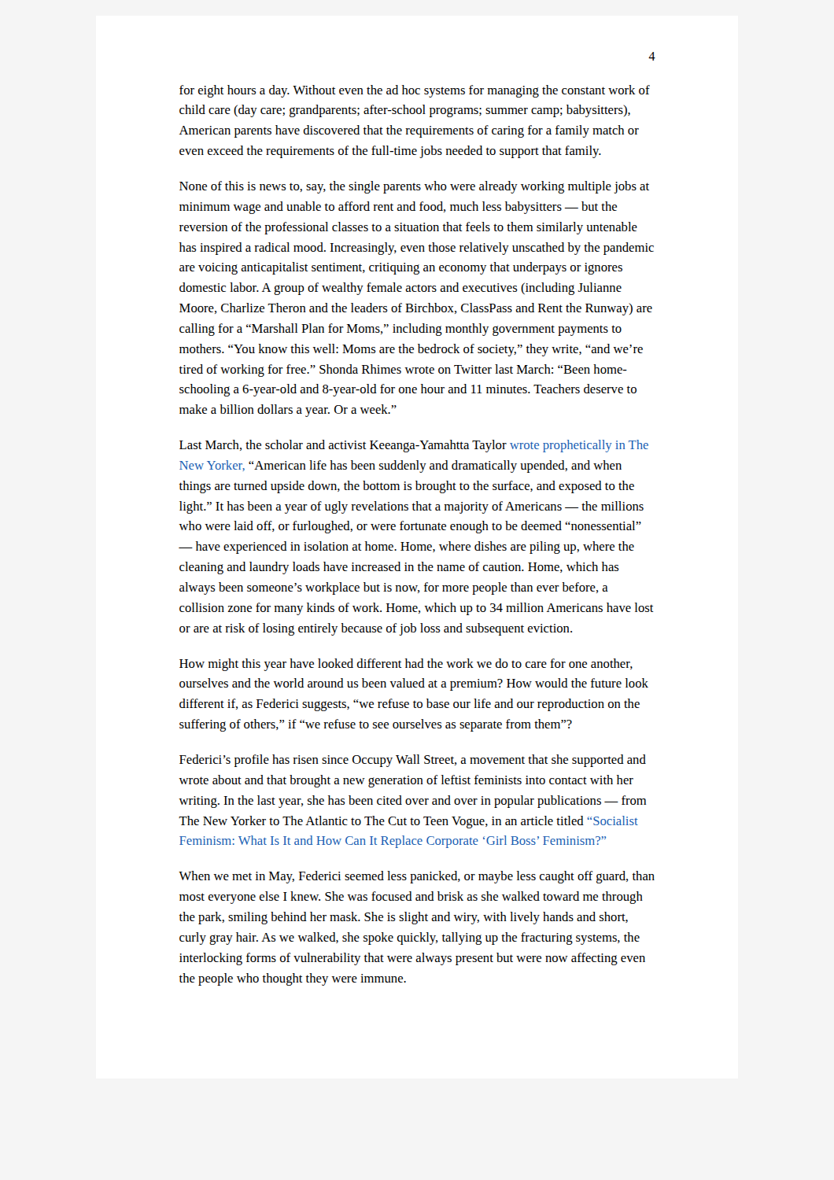4
for eight hours a day. Without even the ad hoc systems for managing the constant work of child care (day care; grandparents; after-school programs; summer camp; babysitters), American parents have discovered that the requirements of caring for a family match or even exceed the requirements of the full-time jobs needed to support that family.
None of this is news to, say, the single parents who were already working multiple jobs at minimum wage and unable to afford rent and food, much less babysitters — but the reversion of the professional classes to a situation that feels to them similarly untenable has inspired a radical mood. Increasingly, even those relatively unscathed by the pandemic are voicing anticapitalist sentiment, critiquing an economy that underpays or ignores domestic labor. A group of wealthy female actors and executives (including Julianne Moore, Charlize Theron and the leaders of Birchbox, ClassPass and Rent the Runway) are calling for a “Marshall Plan for Moms,” including monthly government payments to mothers. “You know this well: Moms are the bedrock of society,” they write, “and we’re tired of working for free.” Shonda Rhimes wrote on Twitter last March: “Been home-schooling a 6-year-old and 8-year-old for one hour and 11 minutes. Teachers deserve to make a billion dollars a year. Or a week.”
Last March, the scholar and activist Keeanga-Yamahtta Taylor wrote prophetically in The New Yorker, “American life has been suddenly and dramatically upended, and when things are turned upside down, the bottom is brought to the surface, and exposed to the light.” It has been a year of ugly revelations that a majority of Americans — the millions who were laid off, or furloughed, or were fortunate enough to be deemed “nonessential” — have experienced in isolation at home. Home, where dishes are piling up, where the cleaning and laundry loads have increased in the name of caution. Home, which has always been someone’s workplace but is now, for more people than ever before, a collision zone for many kinds of work. Home, which up to 34 million Americans have lost or are at risk of losing entirely because of job loss and subsequent eviction.
How might this year have looked different had the work we do to care for one another, ourselves and the world around us been valued at a premium? How would the future look different if, as Federici suggests, “we refuse to base our life and our reproduction on the suffering of others,” if “we refuse to see ourselves as separate from them”?
Federici’s profile has risen since Occupy Wall Street, a movement that she supported and wrote about and that brought a new generation of leftist feminists into contact with her writing. In the last year, she has been cited over and over in popular publications — from The New Yorker to The Atlantic to The Cut to Teen Vogue, in an article titled “Socialist Feminism: What Is It and How Can It Replace Corporate ‘Girl Boss’ Feminism?”
When we met in May, Federici seemed less panicked, or maybe less caught off guard, than most everyone else I knew. She was focused and brisk as she walked toward me through the park, smiling behind her mask. She is slight and wiry, with lively hands and short, curly gray hair. As we walked, she spoke quickly, tallying up the fracturing systems, the interlocking forms of vulnerability that were always present but were now affecting even the people who thought they were immune.